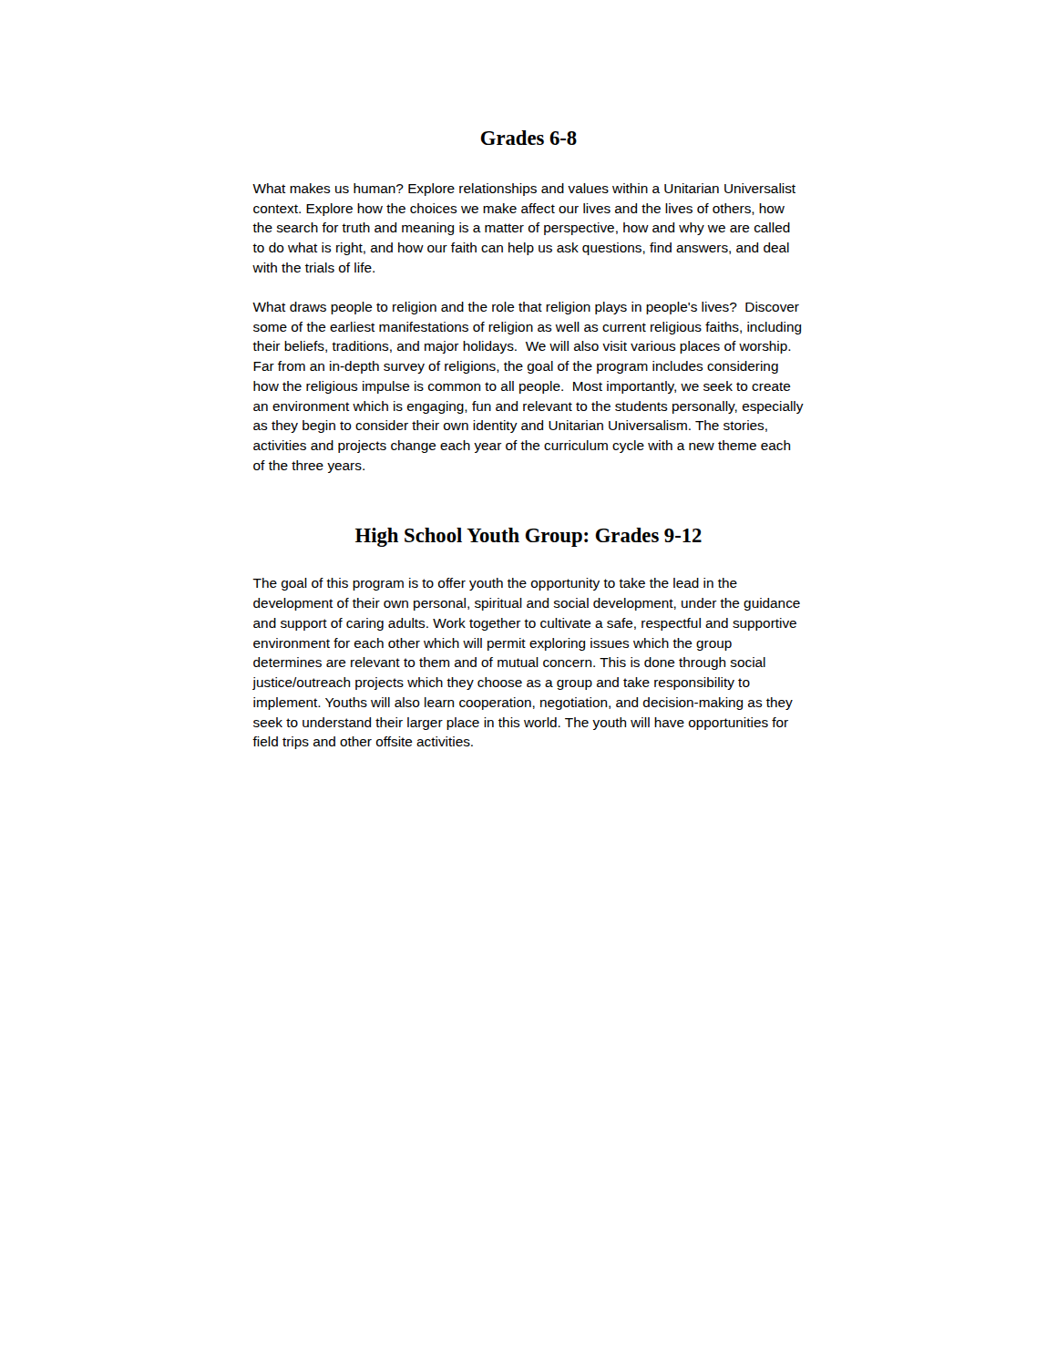Grades 6-8
What makes us human? Explore relationships and values within a Unitarian Universalist context. Explore how the choices we make affect our lives and the lives of others, how the search for truth and meaning is a matter of perspective, how and why we are called to do what is right, and how our faith can help us ask questions, find answers, and deal with the trials of life.
What draws people to religion and the role that religion plays in people's lives? Discover some of the earliest manifestations of religion as well as current religious faiths, including their beliefs, traditions, and major holidays. We will also visit various places of worship. Far from an in-depth survey of religions, the goal of the program includes considering how the religious impulse is common to all people. Most importantly, we seek to create an environment which is engaging, fun and relevant to the students personally, especially as they begin to consider their own identity and Unitarian Universalism. The stories, activities and projects change each year of the curriculum cycle with a new theme each of the three years.
High School Youth Group: Grades 9-12
The goal of this program is to offer youth the opportunity to take the lead in the development of their own personal, spiritual and social development, under the guidance and support of caring adults. Work together to cultivate a safe, respectful and supportive environment for each other which will permit exploring issues which the group determines are relevant to them and of mutual concern. This is done through social justice/outreach projects which they choose as a group and take responsibility to implement. Youths will also learn cooperation, negotiation, and decision-making as they seek to understand their larger place in this world. The youth will have opportunities for field trips and other offsite activities.